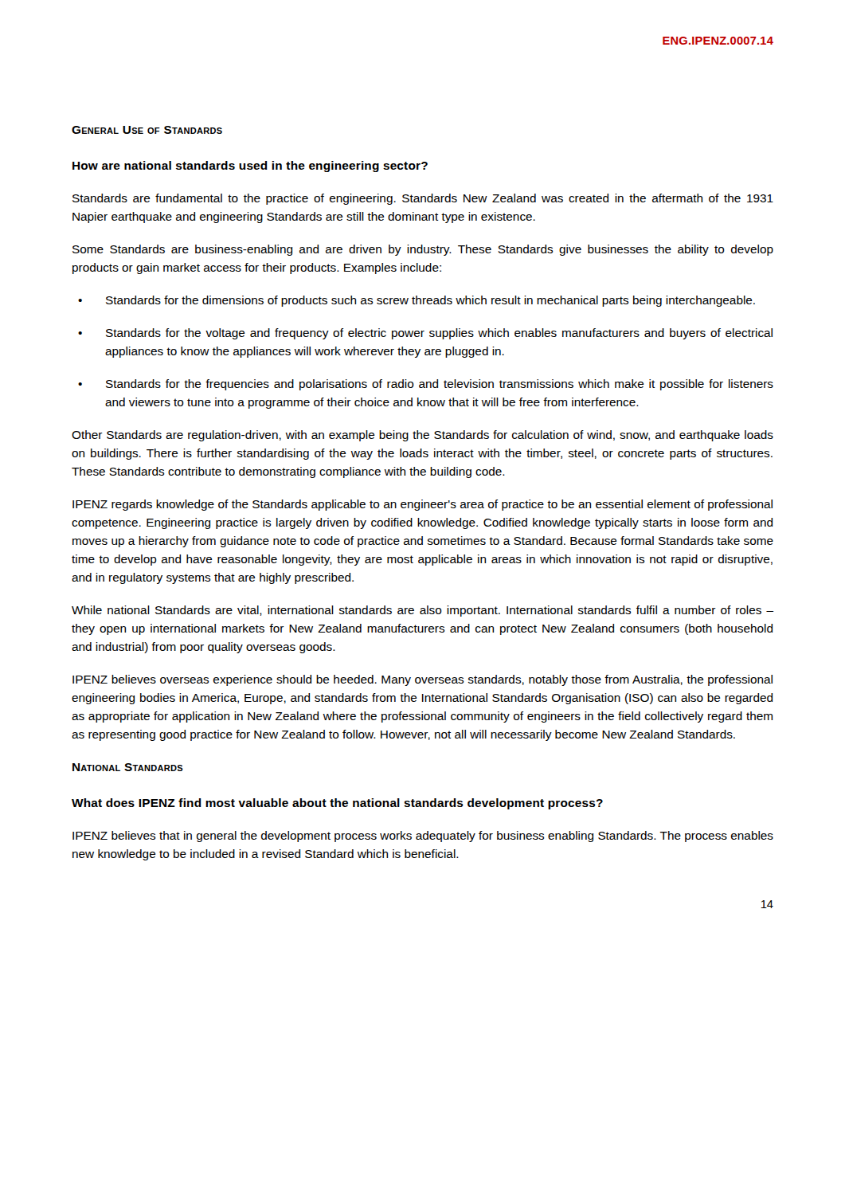ENG.IPENZ.0007.14
General Use of Standards
How are national standards used in the engineering sector?
Standards are fundamental to the practice of engineering. Standards New Zealand was created in the aftermath of the 1931 Napier earthquake and engineering Standards are still the dominant type in existence.
Some Standards are business-enabling and are driven by industry. These Standards give businesses the ability to develop products or gain market access for their products. Examples include:
Standards for the dimensions of products such as screw threads which result in mechanical parts being interchangeable.
Standards for the voltage and frequency of electric power supplies which enables manufacturers and buyers of electrical appliances to know the appliances will work wherever they are plugged in.
Standards for the frequencies and polarisations of radio and television transmissions which make it possible for listeners and viewers to tune into a programme of their choice and know that it will be free from interference.
Other Standards are regulation-driven, with an example being the Standards for calculation of wind, snow, and earthquake loads on buildings. There is further standardising of the way the loads interact with the timber, steel, or concrete parts of structures. These Standards contribute to demonstrating compliance with the building code.
IPENZ regards knowledge of the Standards applicable to an engineer's area of practice to be an essential element of professional competence. Engineering practice is largely driven by codified knowledge. Codified knowledge typically starts in loose form and moves up a hierarchy from guidance note to code of practice and sometimes to a Standard. Because formal Standards take some time to develop and have reasonable longevity, they are most applicable in areas in which innovation is not rapid or disruptive, and in regulatory systems that are highly prescribed.
While national Standards are vital, international standards are also important. International standards fulfil a number of roles – they open up international markets for New Zealand manufacturers and can protect New Zealand consumers (both household and industrial) from poor quality overseas goods.
IPENZ believes overseas experience should be heeded. Many overseas standards, notably those from Australia, the professional engineering bodies in America, Europe, and standards from the International Standards Organisation (ISO) can also be regarded as appropriate for application in New Zealand where the professional community of engineers in the field collectively regard them as representing good practice for New Zealand to follow. However, not all will necessarily become New Zealand Standards.
National Standards
What does IPENZ find most valuable about the national standards development process?
IPENZ believes that in general the development process works adequately for business enabling Standards. The process enables new knowledge to be included in a revised Standard which is beneficial.
14